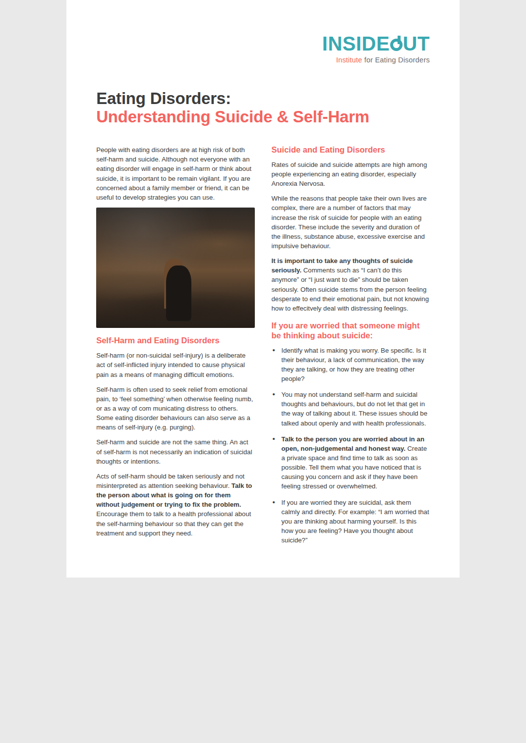INSIDE UT
Institute for Eating Disorders
Eating Disorders: Understanding Suicide & Self-Harm
People with eating disorders are at high risk of both self-harm and suicide. Although not everyone with an eating disorder will engage in self-harm or think about suicide, it is important to be remain vigilant. If you are concerned about a family member or friend, it can be useful to develop strategies you can use.
Self-Harm and Eating Disorders
Self-harm (or non-suicidal self-injury) is a deliberate act of self-inflicted injury intended to cause physical pain as a means of managing difficult emotions.
Self-harm is often used to seek relief from emotional pain, to ‘feel something’ when otherwise feeling numb, or as a way of com municating distress to others. Some eating disorder behaviours can also serve as a means of self-injury (e.g. purging).
Self-harm and suicide are not the same thing. An act of self-harm is not necessarily an indication of suicidal thoughts or intentions.
Acts of self-harm should be taken seriously and not misinterpreted as attention seeking behaviour. Talk to the person about what is going on for them without judgement or trying to fix the problem. Encourage them to talk to a health professional about the self-harming behaviour so that they can get the treatment and support they need.
Suicide and Eating Disorders
Rates of suicide and suicide attempts are high among people experiencing an eating disorder, especially Anorexia Nervosa.
While the reasons that people take their own lives are complex, there are a number of factors that may increase the risk of suicide for people with an eating disorder. These include the severity and duration of the illness, substance abuse, excessive exercise and impulsive behaviour.
It is important to take any thoughts of suicide seriously. Comments such as “I can’t do this anymore” or “I just want to die” should be taken seriously. Often suicide stems from the person feeling desperate to end their emotional pain, but not knowing how to effecitvely deal with distressing feelings.
If you are worried that someone might be thinking about suicide:
Identify what is making you worry. Be specific. Is it their behaviour, a lack of communication, the way they are talking, or how they are treating other people?
You may not understand self-harm and suicidal thoughts and behaviours, but do not let that get in the way of talking about it. These issues should be talked about openly and with health professionals.
Talk to the person you are worried about in an open, non-judgemental and honest way. Create a private space and find time to talk as soon as possible. Tell them what you have noticed that is causing you concern and ask if they have been feeling stressed or overwhelmed.
If you are worried they are suicidal, ask them calmly and directly. For example: “I am worried that you are thinking about harming yourself. Is this how you are feeling? Have you thought about suicide?”